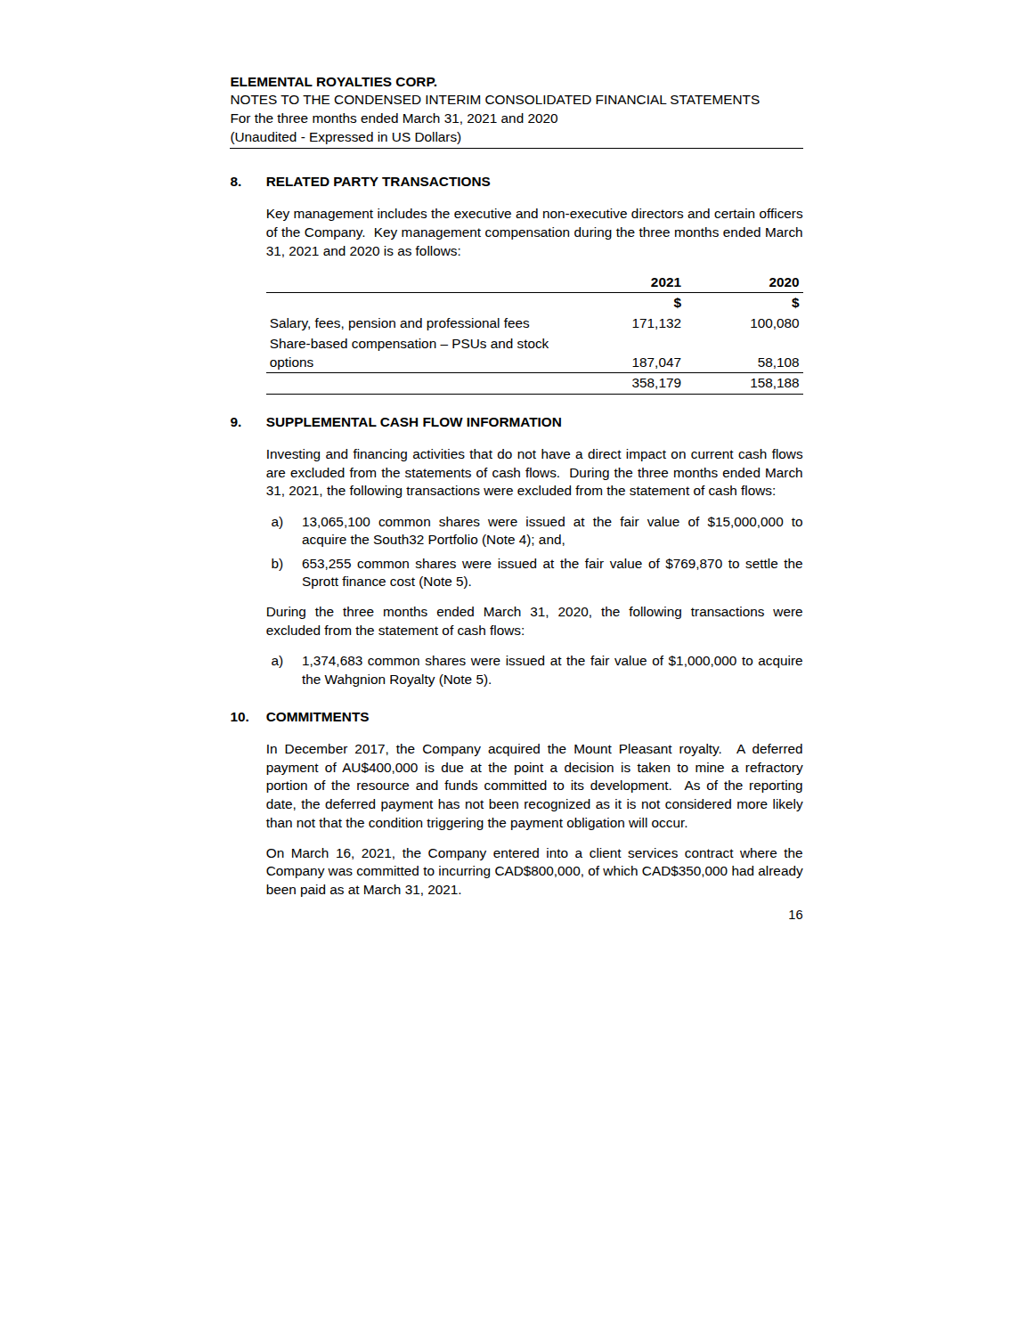Elemental Royalties Corp.
NOTES TO THE CONDENSED INTERIM CONSOLIDATED FINANCIAL STATEMENTS
For the three months ended March 31, 2021 and 2020
(Unaudited - Expressed in US Dollars)
8. Related Party Transactions
Key management includes the executive and non-executive directors and certain officers of the Company. Key management compensation during the three months ended March 31, 2021 and 2020 is as follows:
| | 2021 | 2020 |
| --- | --- | --- |
| | $ | $ |
| Salary, fees, pension and professional fees | 171,132 | 100,080 |
| Share-based compensation – PSUs and stock options | 187,047 | 58,108 |
| | 358,179 | 158,188 |
9. Supplemental Cash Flow Information
Investing and financing activities that do not have a direct impact on current cash flows are excluded from the statements of cash flows. During the three months ended March 31, 2021, the following transactions were excluded from the statement of cash flows:
13,065,100 common shares were issued at the fair value of $15,000,000 to acquire the South32 Portfolio (Note 4); and,
653,255 common shares were issued at the fair value of $769,870 to settle the Sprott finance cost (Note 5).
During the three months ended March 31, 2020, the following transactions were excluded from the statement of cash flows:
1,374,683 common shares were issued at the fair value of $1,000,000 to acquire the Wahgnion Royalty (Note 5).
10. Commitments
In December 2017, the Company acquired the Mount Pleasant royalty. A deferred payment of AU$400,000 is due at the point a decision is taken to mine a refractory portion of the resource and funds committed to its development. As of the reporting date, the deferred payment has not been recognized as it is not considered more likely than not that the condition triggering the payment obligation will occur.
On March 16, 2021, the Company entered into a client services contract where the Company was committed to incurring CAD$800,000, of which CAD$350,000 had already been paid as at March 31, 2021.
16